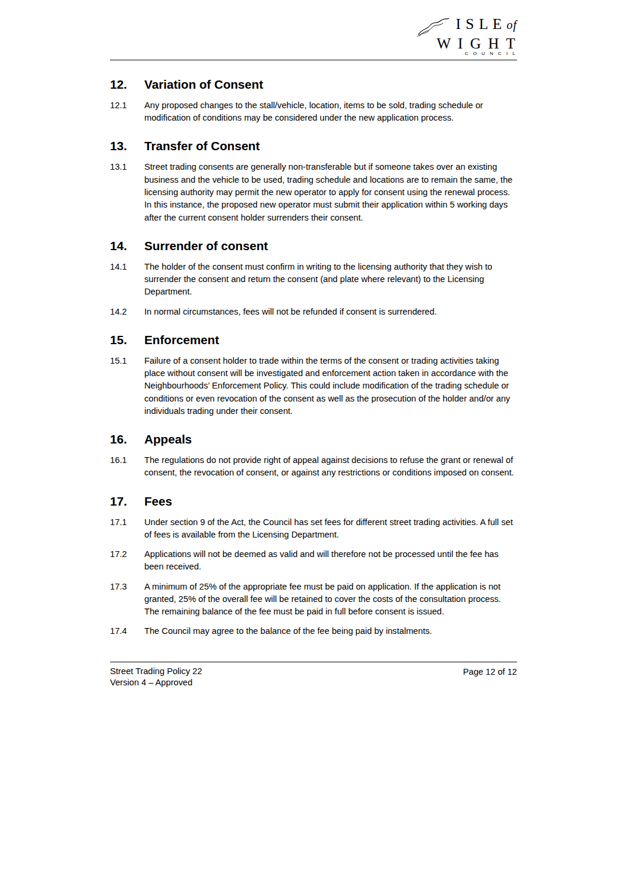I S L E of W I G H T C O U N C I L
12. Variation of Consent
12.1
Any proposed changes to the stall/vehicle, location, items to be sold, trading schedule or modification of conditions may be considered under the new application process.
13. Transfer of Consent
13.1
Street trading consents are generally non-transferable but if someone takes over an existing business and the vehicle to be used, trading schedule and locations are to remain the same, the licensing authority may permit the new operator to apply for consent using the renewal process. In this instance, the proposed new operator must submit their application within 5 working days after the current consent holder surrenders their consent.
14. Surrender of consent
14.1
The holder of the consent must confirm in writing to the licensing authority that they wish to surrender the consent and return the consent (and plate where relevant) to the Licensing Department.
14.2
In normal circumstances, fees will not be refunded if consent is surrendered.
15. Enforcement
15.1
Failure of a consent holder to trade within the terms of the consent or trading activities taking place without consent will be investigated and enforcement action taken in accordance with the Neighbourhoods’ Enforcement Policy. This could include modification of the trading schedule or conditions or even revocation of the consent as well as the prosecution of the holder and/or any individuals trading under their consent.
16. Appeals
16.1
The regulations do not provide right of appeal against decisions to refuse the grant or renewal of consent, the revocation of consent, or against any restrictions or conditions imposed on consent.
17. Fees
17.1
Under section 9 of the Act, the Council has set fees for different street trading activities. A full set of fees is available from the Licensing Department.
17.2
Applications will not be deemed as valid and will therefore not be processed until the fee has been received.
17.3
A minimum of 25% of the appropriate fee must be paid on application. If the application is not granted, 25% of the overall fee will be retained to cover the costs of the consultation process. The remaining balance of the fee must be paid in full before consent is issued.
17.4
The Council may agree to the balance of the fee being paid by instalments.
Street Trading Policy 22
Version 4 – Approved
Page 12 of 12